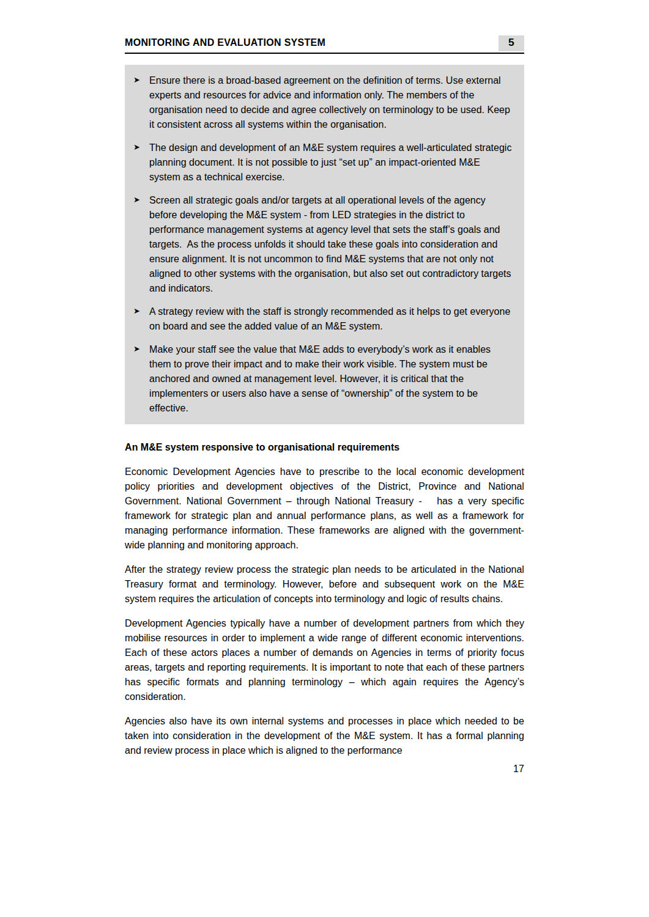MONITORING AND EVALUATION SYSTEM
5
Ensure there is a broad-based agreement on the definition of terms. Use external experts and resources for advice and information only. The members of the organisation need to decide and agree collectively on terminology to be used. Keep it consistent across all systems within the organisation.
The design and development of an M&E system requires a well-articulated strategic planning document. It is not possible to just “set up” an impact-oriented M&E system as a technical exercise.
Screen all strategic goals and/or targets at all operational levels of the agency before developing the M&E system - from LED strategies in the district to performance management systems at agency level that sets the staff’s goals and targets. As the process unfolds it should take these goals into consideration and ensure alignment. It is not uncommon to find M&E systems that are not only not aligned to other systems with the organisation, but also set out contradictory targets and indicators.
A strategy review with the staff is strongly recommended as it helps to get everyone on board and see the added value of an M&E system.
Make your staff see the value that M&E adds to everybody’s work as it enables them to prove their impact and to make their work visible. The system must be anchored and owned at management level. However, it is critical that the implementers or users also have a sense of “ownership” of the system to be effective.
An M&E system responsive to organisational requirements
Economic Development Agencies have to prescribe to the local economic development policy priorities and development objectives of the District, Province and National Government. National Government – through National Treasury - has a very specific framework for strategic plan and annual performance plans, as well as a framework for managing performance information. These frameworks are aligned with the government-wide planning and monitoring approach.
After the strategy review process the strategic plan needs to be articulated in the National Treasury format and terminology. However, before and subsequent work on the M&E system requires the articulation of concepts into terminology and logic of results chains.
Development Agencies typically have a number of development partners from which they mobilise resources in order to implement a wide range of different economic interventions. Each of these actors places a number of demands on Agencies in terms of priority focus areas, targets and reporting requirements. It is important to note that each of these partners has specific formats and planning terminology – which again requires the Agency’s consideration.
Agencies also have its own internal systems and processes in place which needed to be taken into consideration in the development of the M&E system. It has a formal planning and review process in place which is aligned to the performance
17